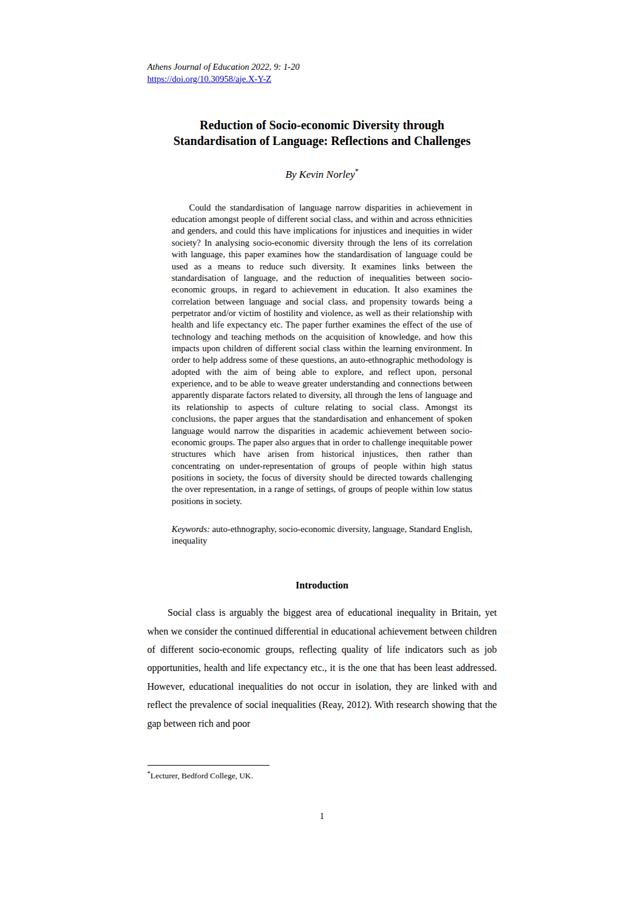Athens Journal of Education 2022, 9: 1-20
https://doi.org/10.30958/aje.X-Y-Z
Reduction of Socio-economic Diversity through
Standardisation of Language: Reflections and Challenges
By Kevin Norley*
Could the standardisation of language narrow disparities in achievement in education amongst people of different social class, and within and across ethnicities and genders, and could this have implications for injustices and inequities in wider society? In analysing socio-economic diversity through the lens of its correlation with language, this paper examines how the standardisation of language could be used as a means to reduce such diversity. It examines links between the standardisation of language, and the reduction of inequalities between socio-economic groups, in regard to achievement in education. It also examines the correlation between language and social class, and propensity towards being a perpetrator and/or victim of hostility and violence, as well as their relationship with health and life expectancy etc. The paper further examines the effect of the use of technology and teaching methods on the acquisition of knowledge, and how this impacts upon children of different social class within the learning environment. In order to help address some of these questions, an auto-ethnographic methodology is adopted with the aim of being able to explore, and reflect upon, personal experience, and to be able to weave greater understanding and connections between apparently disparate factors related to diversity, all through the lens of language and its relationship to aspects of culture relating to social class. Amongst its conclusions, the paper argues that the standardisation and enhancement of spoken language would narrow the disparities in academic achievement between socio-economic groups. The paper also argues that in order to challenge inequitable power structures which have arisen from historical injustices, then rather than concentrating on under-representation of groups of people within high status positions in society, the focus of diversity should be directed towards challenging the over representation, in a range of settings, of groups of people within low status positions in society.
Keywords: auto-ethnography, socio-economic diversity, language, Standard English, inequality
Introduction
Social class is arguably the biggest area of educational inequality in Britain, yet when we consider the continued differential in educational achievement between children of different socio-economic groups, reflecting quality of life indicators such as job opportunities, health and life expectancy etc., it is the one that has been least addressed. However, educational inequalities do not occur in isolation, they are linked with and reflect the prevalence of social inequalities (Reay, 2012). With research showing that the gap between rich and poor
*Lecturer, Bedford College, UK.
1